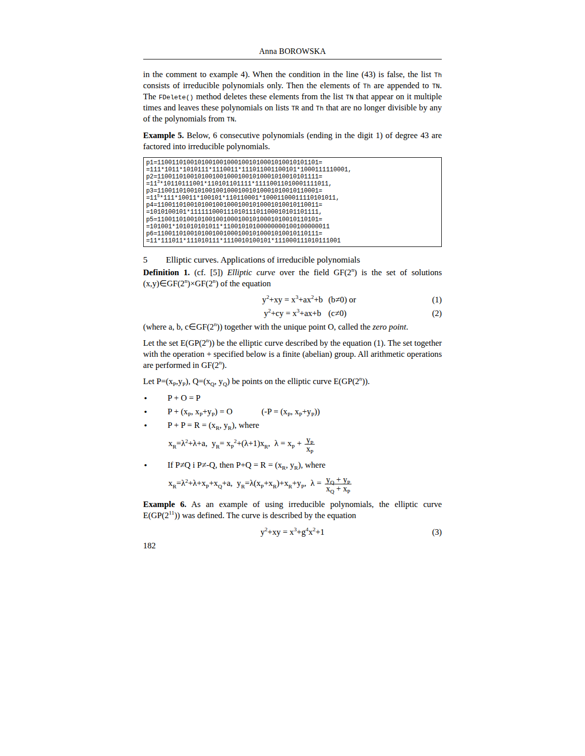Anna BOROWSKA
in the comment to example 4). When the condition in the line (43) is false, the list Th consists of irreducible polynomials only. Then the elements of Th are appended to TN. The FDelete() method deletes these elements from the list TN that appear on it multiple times and leaves these polynomials on lists TR and Th that are no longer divisible by any of the polynomials from TN.
Example 5. Below, 6 consecutive polynomials (ending in the digit 1) of degree 43 are factored into irreducible polynomials.
p1=11001101001010010010001001010001010010101101= =111*1011*1010111*1110011*111011001100101*1000111110001, p2=11001101001010010010001001010001010010101111= =113*10110111001*110101101111*11110011010001111011, p3=11001101001010010010001001010001010010110001= =115*111*10011*100101*110110001*10001100011110101011, p4=11001101001010010010001001010001010010110011= =1010100101*11111100011101011101100010101101111, p5=11001101001010010010001001010001010010110101= =101001*101010101011*11001010100000000100100000011 p6=11001101001010010010001001010001010010110111= =11*111011*111010111*1110010100101*111000111010111001
5 Elliptic curves. Applications of irreducible polynomials
Definition 1. (cf. [5]) Elliptic curve over the field GF(2n) is the set of solutions (x,y)∈GF(2n)×GF(2n) of the equation
y2+xy = x3+ax2+b (b≠0) or (1)
y2+cy = x3+ax+b (c≠0) (2)
(where a, b, c∈GF(2n)) together with the unique point O, called the zero point.
Let the set E(GP(2n)) be the elliptic curve described by the equation (1). The set together with the operation + specified below is a finite (abelian) group. All arithmetic operations are performed in GF(2n).
Let P=(xP,yP), Q=(xQ, yQ) be points on the elliptic curve E(GP(2n)).
P + O = P
P + (xP, xP+yP) = O (-P = (xP, xP+yP))
P + P = R = (xR, yR), where
xR=λ2+λ+a, yR= xP2+(λ+1)xR, λ = xP + yP xP
If P≠Q i P≠-Q, then P+Q = R = (xR, yR), where
xR=λ2+λ+xP+xQ+a, yR=λ(xP+xR)+xR+yP, λ = yQ + yP xQ + xP
Example 6. As an example of using irreducible polynomials, the elliptic curve E(GP(211)) was defined. The curve is described by the equation
y2+xy = x3+g4x2+1 (3)
182